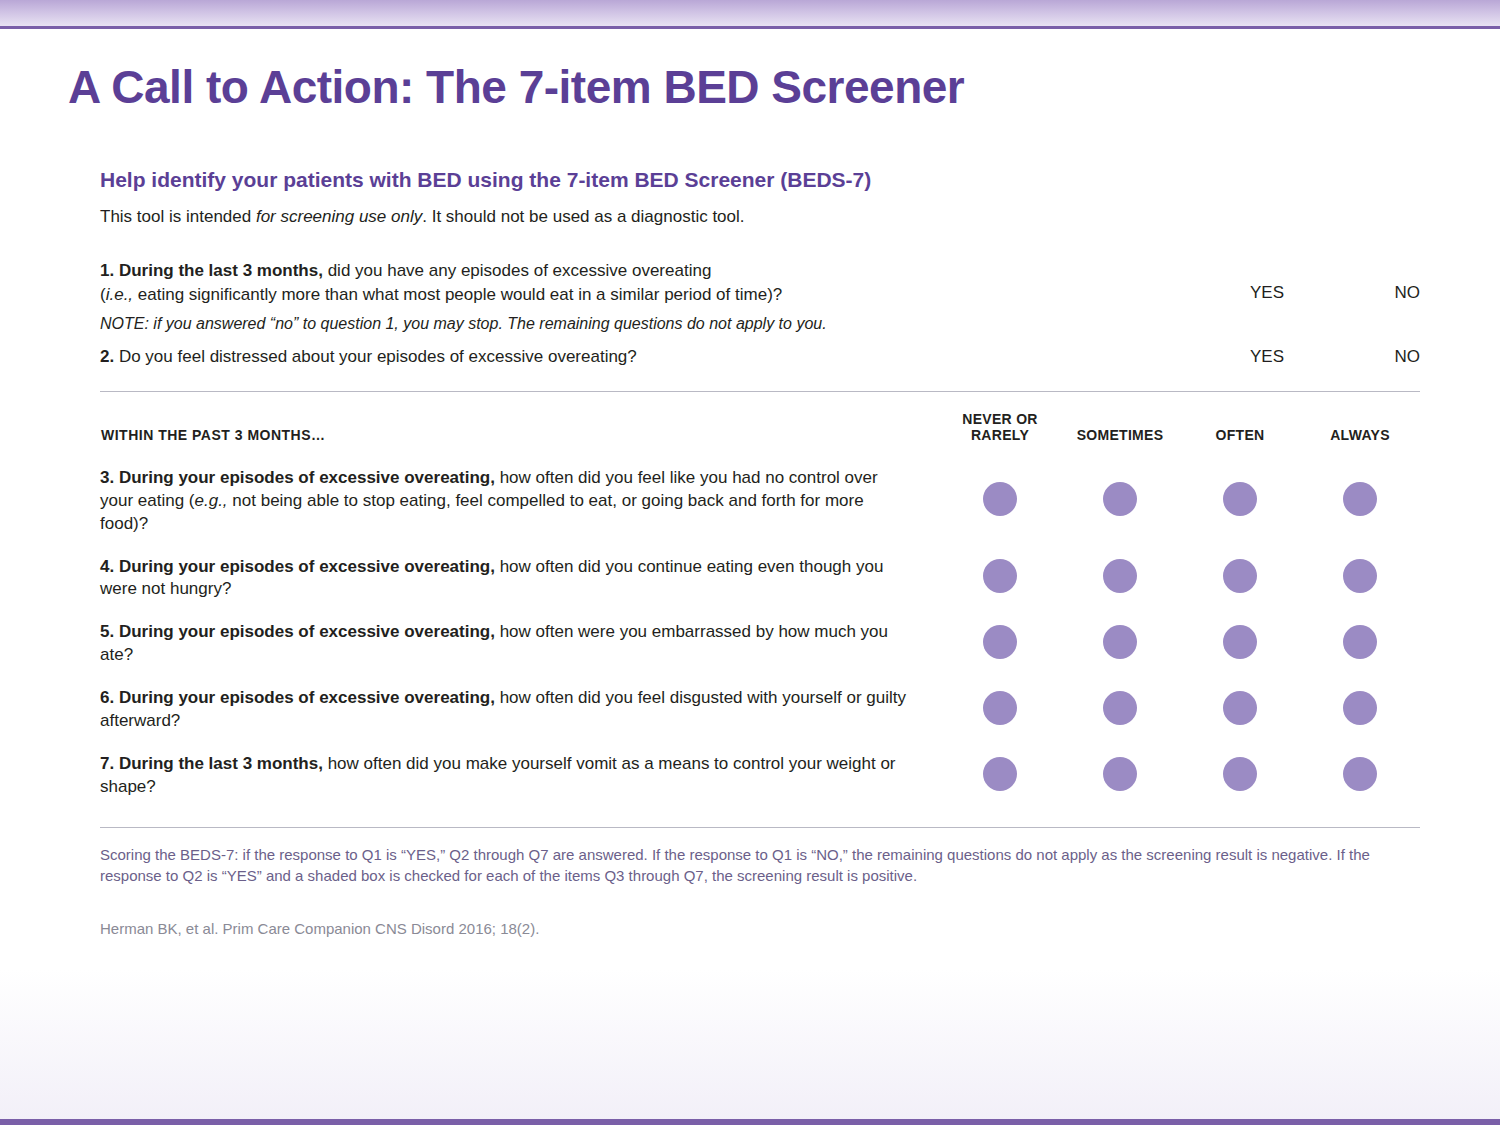A Call to Action: The 7-item BED Screener
Help identify your patients with BED using the 7-item BED Screener (BEDS-7)
This tool is intended for screening use only. It should not be used as a diagnostic tool.
1. During the last 3 months, did you have any episodes of excessive overeating
(i.e., eating significantly more than what most people would eat in a similar period of time)?
YES NO
NOTE: if you answered “no” to question 1, you may stop. The remaining questions do not apply to you.
2. Do you feel distressed about your episodes of excessive overeating?
YES NO
| WITHIN THE PAST 3 MONTHS… | NEVER OR RARELY | SOMETIMES | OFTEN | ALWAYS |
| --- | --- | --- | --- | --- |
| 3. During your episodes of excessive overeating, how often did you feel like you had no control over your eating ( e.g., not being able to stop eating, feel compelled to eat, or going back and forth for more food)? | | | | |
| 4. During your episodes of excessive overeating, how often did you continue eating even though you were not hungry? | | | | |
| 5. During your episodes of excessive overeating, how often were you embarrassed by how much you ate? | | | | |
| 6. During your episodes of excessive overeating, how often did you feel disgusted with yourself or guilty afterward? | | | | |
| 7. During the last 3 months, how often did you make yourself vomit as a means to control your weight or shape? | | | | |
Scoring the BEDS-7: if the response to Q1 is “YES,” Q2 through Q7 are answered. If the response to Q1 is “NO,” the remaining questions do not apply as the screening result is negative. If the response to Q2 is “YES” and a shaded box is checked for each of the items Q3 through Q7, the screening result is positive.
Herman BK, et al. Prim Care Companion CNS Disord 2016; 18(2).